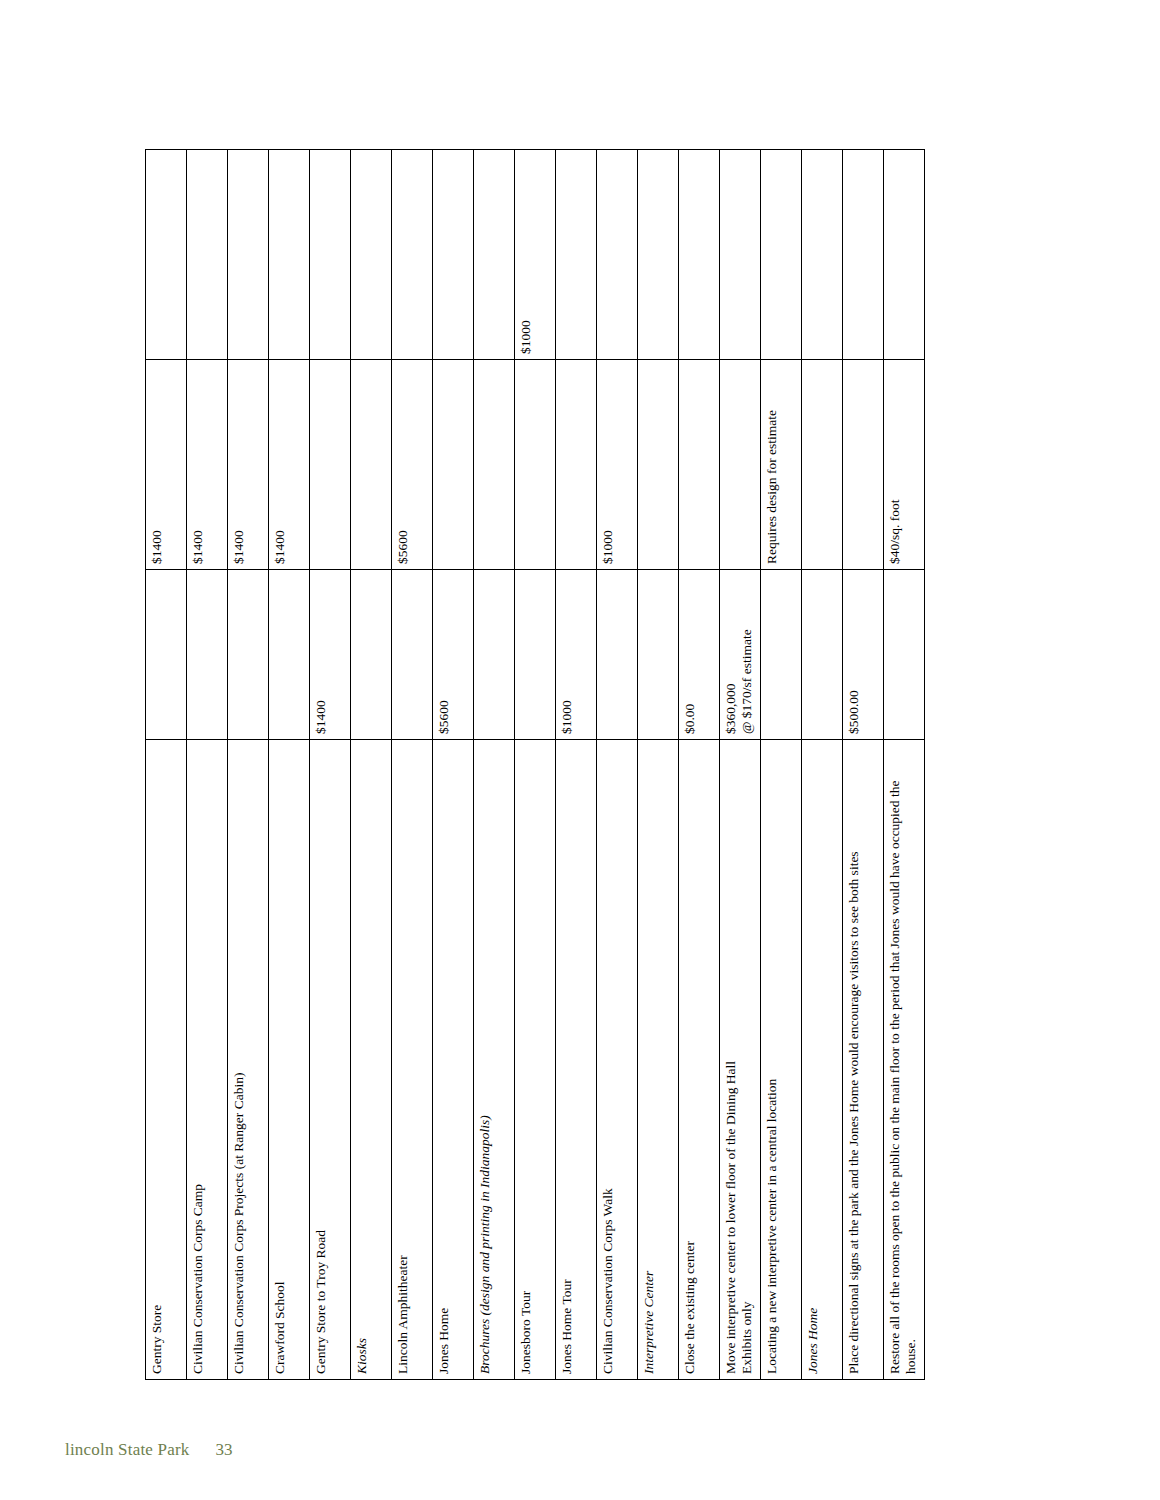| Gentry Store | | $1400 | |
| Civilian Conservation Corps Camp | | $1400 | |
| Civilian Conservation Corps Projects (at Ranger Cabin) | | $1400 | |
| Crawford School | | $1400 | |
| Gentry Store to Troy Road | $1400 | | |
| Kiosks | | | |
| Lincoln Amphitheater | | $5600 | |
| Jones Home | $5600 | | |
| Brochures (design and printing in Indianapolis) | | | |
| Jonesboro Tour | | | $1000 |
| Jones Home Tour | $1000 | | |
| Civilian Conservation Corps Walk | | $1000 | |
| Interpretive Center | | | |
| Close the existing center | $0.00 | | |
| Move interpretive center to lower floor of the Dining Hall Exhibits only | $360,000 @ $170/sf estimate | | |
| Locating a new interpretive center in a central location | | Requires design for estimate | |
| Jones Home | | | |
| Place directional signs at the park and the Jones Home would encourage visitors to see both sites | $500.00 | | |
| Restore all of the rooms open to the public on the main floor to the period that Jones would have occupied the house. | | $40/sq. foot | |
lincoln State Park 33